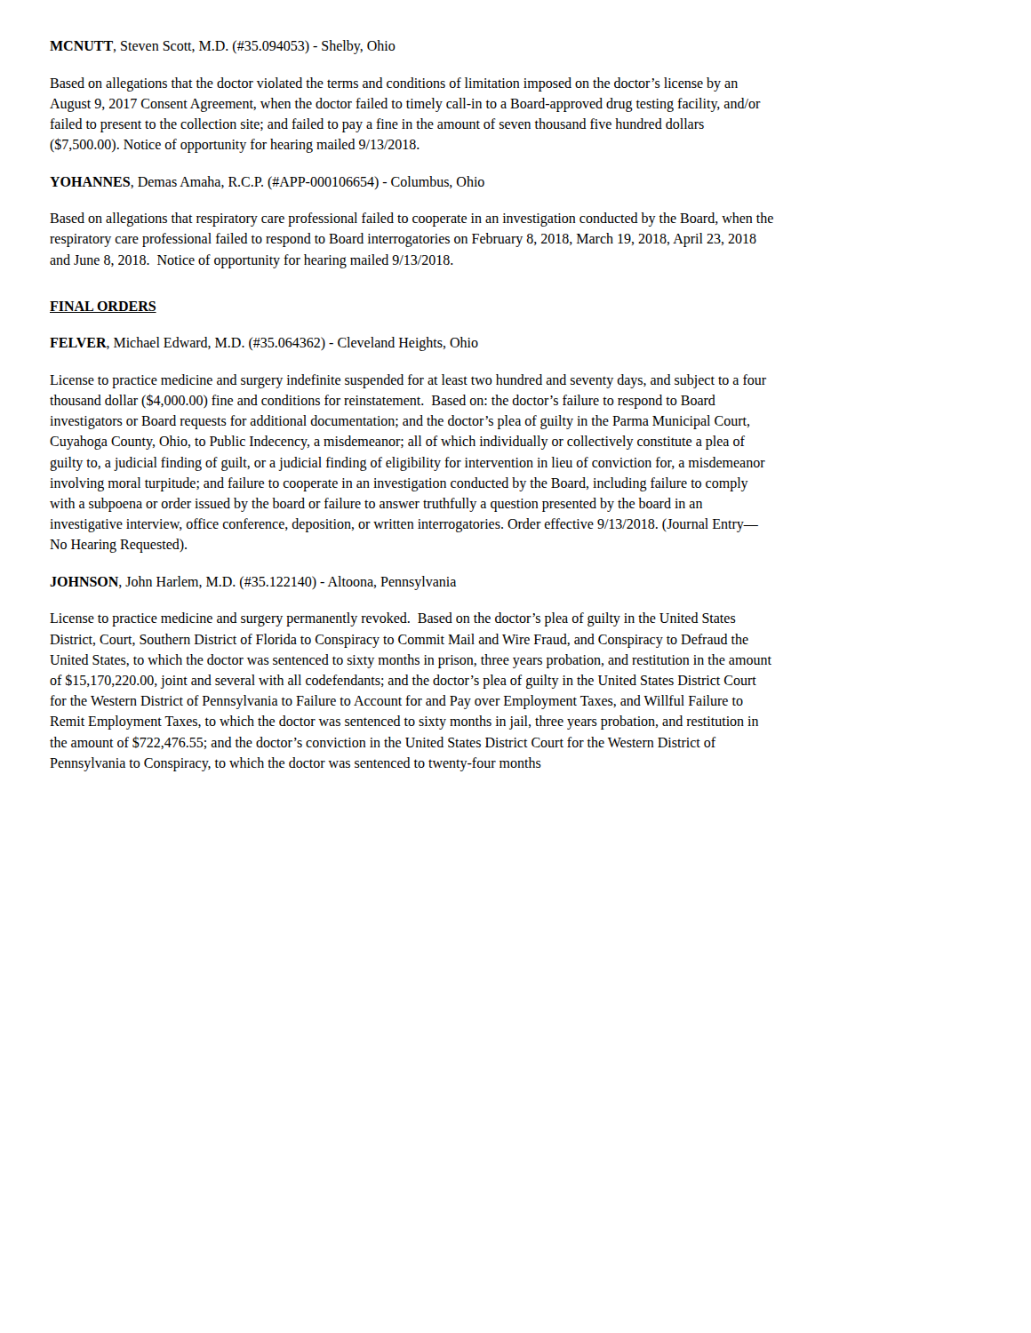MCNUTT, Steven Scott, M.D. (#35.094053) - Shelby, Ohio
Based on allegations that the doctor violated the terms and conditions of limitation imposed on the doctor’s license by an August 9, 2017 Consent Agreement, when the doctor failed to timely call-in to a Board-approved drug testing facility, and/or failed to present to the collection site; and failed to pay a fine in the amount of seven thousand five hundred dollars ($7,500.00). Notice of opportunity for hearing mailed 9/13/2018.
YOHANNES, Demas Amaha, R.C.P. (#APP-000106654) - Columbus, Ohio
Based on allegations that respiratory care professional failed to cooperate in an investigation conducted by the Board, when the respiratory care professional failed to respond to Board interrogatories on February 8, 2018, March 19, 2018, April 23, 2018 and June 8, 2018. Notice of opportunity for hearing mailed 9/13/2018.
FINAL ORDERS
FELVER, Michael Edward, M.D. (#35.064362) - Cleveland Heights, Ohio
License to practice medicine and surgery indefinite suspended for at least two hundred and seventy days, and subject to a four thousand dollar ($4,000.00) fine and conditions for reinstatement. Based on: the doctor’s failure to respond to Board investigators or Board requests for additional documentation; and the doctor’s plea of guilty in the Parma Municipal Court, Cuyahoga County, Ohio, to Public Indecency, a misdemeanor; all of which individually or collectively constitute a plea of guilty to, a judicial finding of guilt, or a judicial finding of eligibility for intervention in lieu of conviction for, a misdemeanor involving moral turpitude; and failure to cooperate in an investigation conducted by the Board, including failure to comply with a subpoena or order issued by the board or failure to answer truthfully a question presented by the board in an investigative interview, office conference, deposition, or written interrogatories. Order effective 9/13/2018. (Journal Entry—No Hearing Requested).
JOHNSON, John Harlem, M.D. (#35.122140) - Altoona, Pennsylvania
License to practice medicine and surgery permanently revoked. Based on the doctor’s plea of guilty in the United States District, Court, Southern District of Florida to Conspiracy to Commit Mail and Wire Fraud, and Conspiracy to Defraud the United States, to which the doctor was sentenced to sixty months in prison, three years probation, and restitution in the amount of $15,170,220.00, joint and several with all codefendants; and the doctor’s plea of guilty in the United States District Court for the Western District of Pennsylvania to Failure to Account for and Pay over Employment Taxes, and Willful Failure to Remit Employment Taxes, to which the doctor was sentenced to sixty months in jail, three years probation, and restitution in the amount of $722,476.55; and the doctor’s conviction in the United States District Court for the Western District of Pennsylvania to Conspiracy, to which the doctor was sentenced to twenty-four months